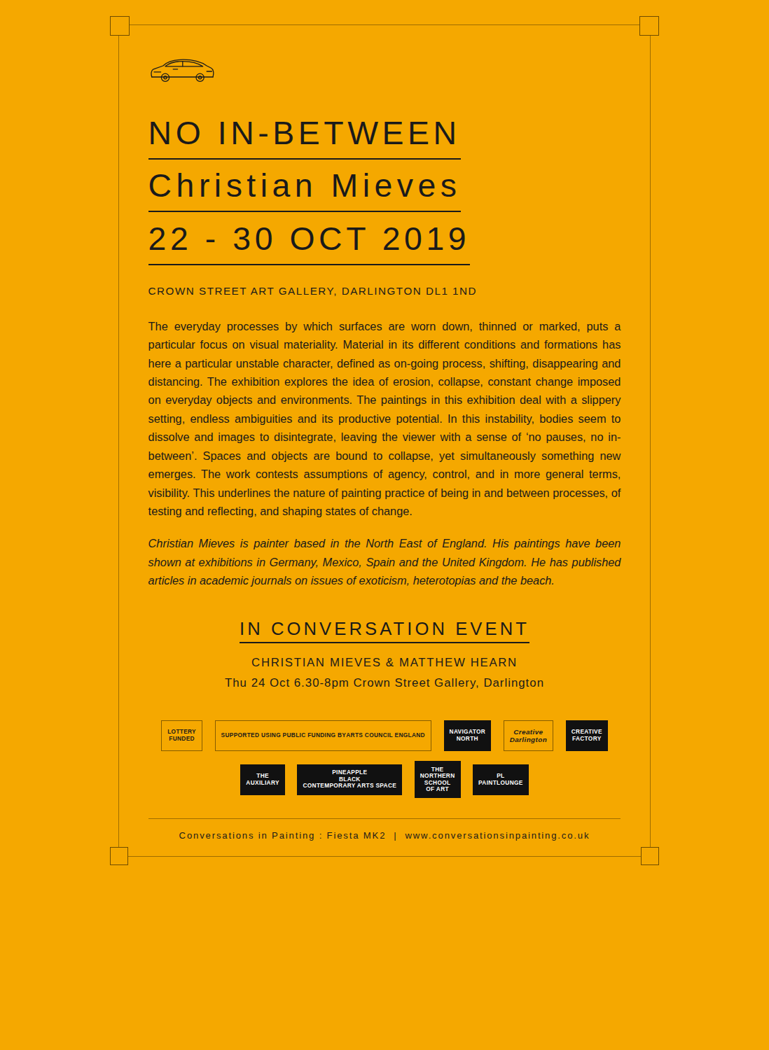No In-Between Christian Mieves 22 - 30 Oct 2019
Crown Street Art Gallery, Darlington DL1 1ND
The everyday processes by which surfaces are worn down, thinned or marked, puts a particular focus on visual materiality. Material in its different conditions and formations has here a particular unstable character, defined as on-going process, shifting, disappearing and distancing. The exhibition explores the idea of erosion, collapse, constant change imposed on everyday objects and environments. The paintings in this exhibition deal with a slippery setting, endless ambiguities and its productive potential. In this instability, bodies seem to dissolve and images to disintegrate, leaving the viewer with a sense of ‘no pauses, no in-between’. Spaces and objects are bound to collapse, yet simultaneously something new emerges. The work contests assumptions of agency, control, and in more general terms, visibility. This underlines the nature of painting practice of being in and between processes, of testing and reflecting, and shaping states of change.
Christian Mieves is painter based in the North East of England. His paintings have been shown at exhibitions in Germany, Mexico, Spain and the United Kingdom. He has published articles in academic journals on issues of exoticism, heterotopias and the beach.
In Conversation Event
Christian Mieves & Matthew Hearn
Thu 24 Oct 6.30-8pm Crown Street Gallery, Darlington
Lottery
Funded
Supported using public funding by
Arts Council England
Navigator
North
Creative
Darlington
Creative
Factory
The
Auxiliary
Pineapple
Black
Contemporary Arts Space
The
Northern
School
of Art
PL
PaintLounge
Conversations in Painting : Fiesta MK2 | www.conversationsinpainting.co.uk